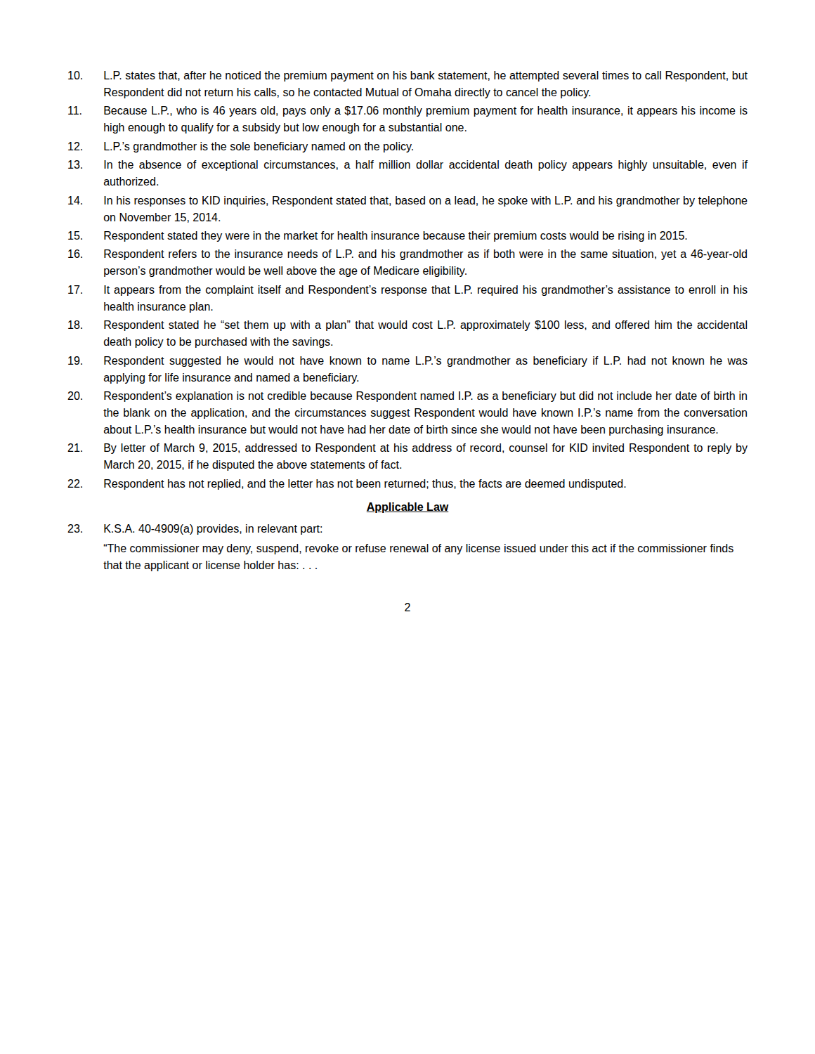10. L.P. states that, after he noticed the premium payment on his bank statement, he attempted several times to call Respondent, but Respondent did not return his calls, so he contacted Mutual of Omaha directly to cancel the policy.
11. Because L.P., who is 46 years old, pays only a $17.06 monthly premium payment for health insurance, it appears his income is high enough to qualify for a subsidy but low enough for a substantial one.
12. L.P.’s grandmother is the sole beneficiary named on the policy.
13. In the absence of exceptional circumstances, a half million dollar accidental death policy appears highly unsuitable, even if authorized.
14. In his responses to KID inquiries, Respondent stated that, based on a lead, he spoke with L.P. and his grandmother by telephone on November 15, 2014.
15. Respondent stated they were in the market for health insurance because their premium costs would be rising in 2015.
16. Respondent refers to the insurance needs of L.P. and his grandmother as if both were in the same situation, yet a 46-year-old person’s grandmother would be well above the age of Medicare eligibility.
17. It appears from the complaint itself and Respondent’s response that L.P. required his grandmother’s assistance to enroll in his health insurance plan.
18. Respondent stated he “set them up with a plan” that would cost L.P. approximately $100 less, and offered him the accidental death policy to be purchased with the savings.
19. Respondent suggested he would not have known to name L.P.’s grandmother as beneficiary if L.P. had not known he was applying for life insurance and named a beneficiary.
20. Respondent’s explanation is not credible because Respondent named I.P. as a beneficiary but did not include her date of birth in the blank on the application, and the circumstances suggest Respondent would have known I.P.’s name from the conversation about L.P.’s health insurance but would not have had her date of birth since she would not have been purchasing insurance.
21. By letter of March 9, 2015, addressed to Respondent at his address of record, counsel for KID invited Respondent to reply by March 20, 2015, if he disputed the above statements of fact.
22. Respondent has not replied, and the letter has not been returned; thus, the facts are deemed undisputed.
Applicable Law
23. K.S.A. 40-4909(a) provides, in relevant part:
“The commissioner may deny, suspend, revoke or refuse renewal of any license issued under this act if the commissioner finds that the applicant or license holder has: . . .
2